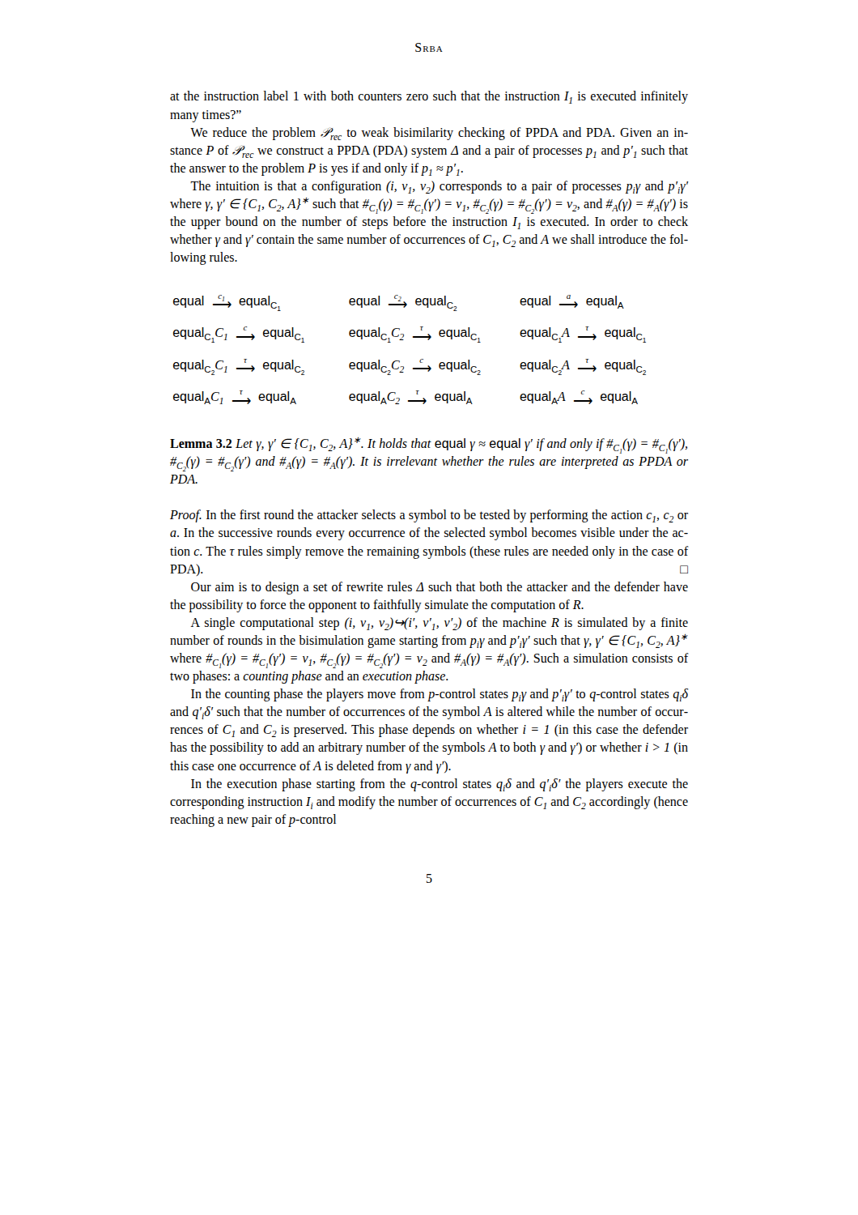Srba
at the instruction label 1 with both counters zero such that the instruction I1 is executed infinitely many times?”
We reduce the problem 𝒫rec to weak bisimilarity checking of PPDA and PDA. Given an instance P of 𝒫rec we construct a PPDA (PDA) system Δ and a pair of processes p1 and p′1 such that the answer to the problem P is yes if and only if p1 ≈ p′1.
The intuition is that a configuration (i, v1, v2) corresponds to a pair of processes piγ and p′iγ′ where γ, γ′ ∈ {C1, C2, A}∗ such that #C1(γ) = #C1(γ′) = v1, #C2(γ) = #C2(γ′) = v2, and #A(γ) = #A(γ′) is the upper bound on the number of steps before the instruction I1 is executed. In order to check whether γ and γ′ contain the same number of occurrences of C1, C2 and A we shall introduce the following rules.
| equal c 1 ⟶ equal C 1 | equal c 2 ⟶ equal C 2 | equal a ⟶ equal A |
| equal C 1 C 1 c ⟶ equal C 1 | equal C 1 C 2 τ ⟶ equal C 1 | equal C 1 A τ ⟶ equal C 1 |
| equal C 2 C 1 τ ⟶ equal C 2 | equal C 2 C 2 c ⟶ equal C 2 | equal C 2 A τ ⟶ equal C 2 |
| equal A C 1 τ ⟶ equal A | equal A C 2 τ ⟶ equal A | equal A A c ⟶ equal A |
Lemma 3.2 Let γ, γ′ ∈ {C1, C2, A}∗. It holds that equal γ ≈ equal γ′ if and only if #C1(γ) = #C1(γ′), #C2(γ) = #C2(γ′) and #A(γ) = #A(γ′). It is irrelevant whether the rules are interpreted as PPDA or PDA.
Proof. In the first round the attacker selects a symbol to be tested by performing the action c1, c2 or a. In the successive rounds every occurrence of the selected symbol becomes visible under the action c. The τ rules simply remove the remaining symbols (these rules are needed only in the case of PDA). □
Our aim is to design a set of rewrite rules Δ such that both the attacker and the defender have the possibility to force the opponent to faithfully simulate the computation of R.
A single computational step (i, v1, v2)↪(i′, v′1, v′2) of the machine R is simulated by a finite number of rounds in the bisimulation game starting from piγ and p′iγ′ such that γ, γ′ ∈ {C1, C2, A}∗ where #C1(γ) = #C1(γ′) = v1, #C2(γ) = #C2(γ′) = v2 and #A(γ) = #A(γ′). Such a simulation consists of two phases: a counting phase and an execution phase.
In the counting phase the players move from p-control states piγ and p′iγ′ to q-control states qiδ and q′iδ′ such that the number of occurrences of the symbol A is altered while the number of occurrences of C1 and C2 is preserved. This phase depends on whether i = 1 (in this case the defender has the possibility to add an arbitrary number of the symbols A to both γ and γ′) or whether i > 1 (in this case one occurrence of A is deleted from γ and γ′).
In the execution phase starting from the q-control states qiδ and q′iδ′ the players execute the corresponding instruction Ii and modify the number of occurrences of C1 and C2 accordingly (hence reaching a new pair of p-control
5